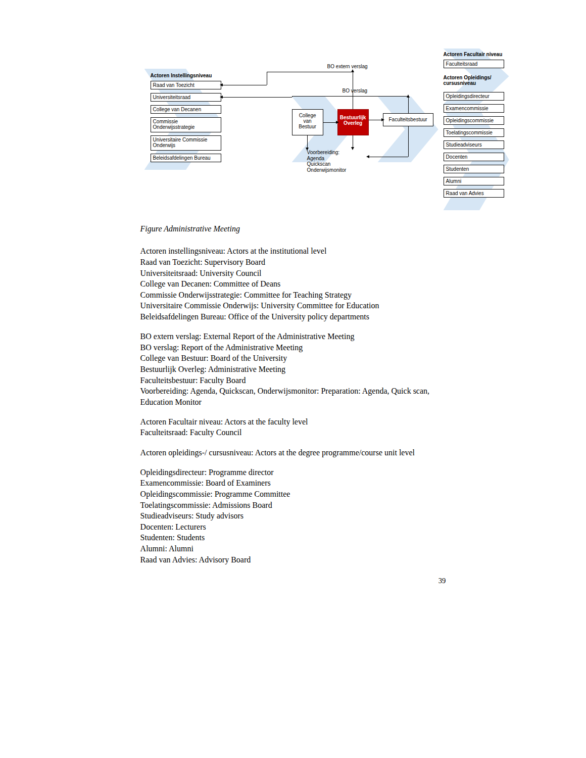Actoren Instellingsniveau
Raad van Toezicht
Universiteitsraad
College van Decanen
Commissie Onderwijsstrategie
Universitaire Commissie Onderwijs
Beleidsafdelingen Bureau
College van Bestuur
Bestuurlijk Overleg
Faculteitsbestuur
BO extern verslag
BO verslag
Voorbereiding:
Agenda
Quickscan
Onderwijsmonitor
Actoren Facultair niveau
Faculteitsraad
Actoren Opleidings/
cursusniveau
Opleidingsdirecteur
Examencommissie
Opleidingscommissie
Toelatingscommissie
Studieadviseurs
Docenten
Studenten
Alumni
Raad van Advies
Figure Administrative Meeting
Actoren instellingsniveau: Actors at the institutional level
Raad van Toezicht: Supervisory Board
Universiteitsraad: University Council
College van Decanen: Committee of Deans
Commissie Onderwijsstrategie: Committee for Teaching Strategy
Universitaire Commissie Onderwijs: University Committee for Education
Beleidsafdelingen Bureau: Office of the University policy departments
BO extern verslag: External Report of the Administrative Meeting
BO verslag: Report of the Administrative Meeting
College van Bestuur: Board of the University
Bestuurlijk Overleg: Administrative Meeting
Faculteitsbestuur: Faculty Board
Voorbereiding: Agenda, Quickscan, Onderwijsmonitor: Preparation: Agenda, Quick scan, Education Monitor
Actoren Facultair niveau: Actors at the faculty level
Faculteitsraad: Faculty Council
Actoren opleidings-/ cursusniveau: Actors at the degree programme/course unit level
Opleidingsdirecteur: Programme director
Examencommissie: Board of Examiners
Opleidingscommissie: Programme Committee
Toelatingscommissie: Admissions Board
Studieadviseurs: Study advisors
Docenten: Lecturers
Studenten: Students
Alumni: Alumni
Raad van Advies: Advisory Board
39